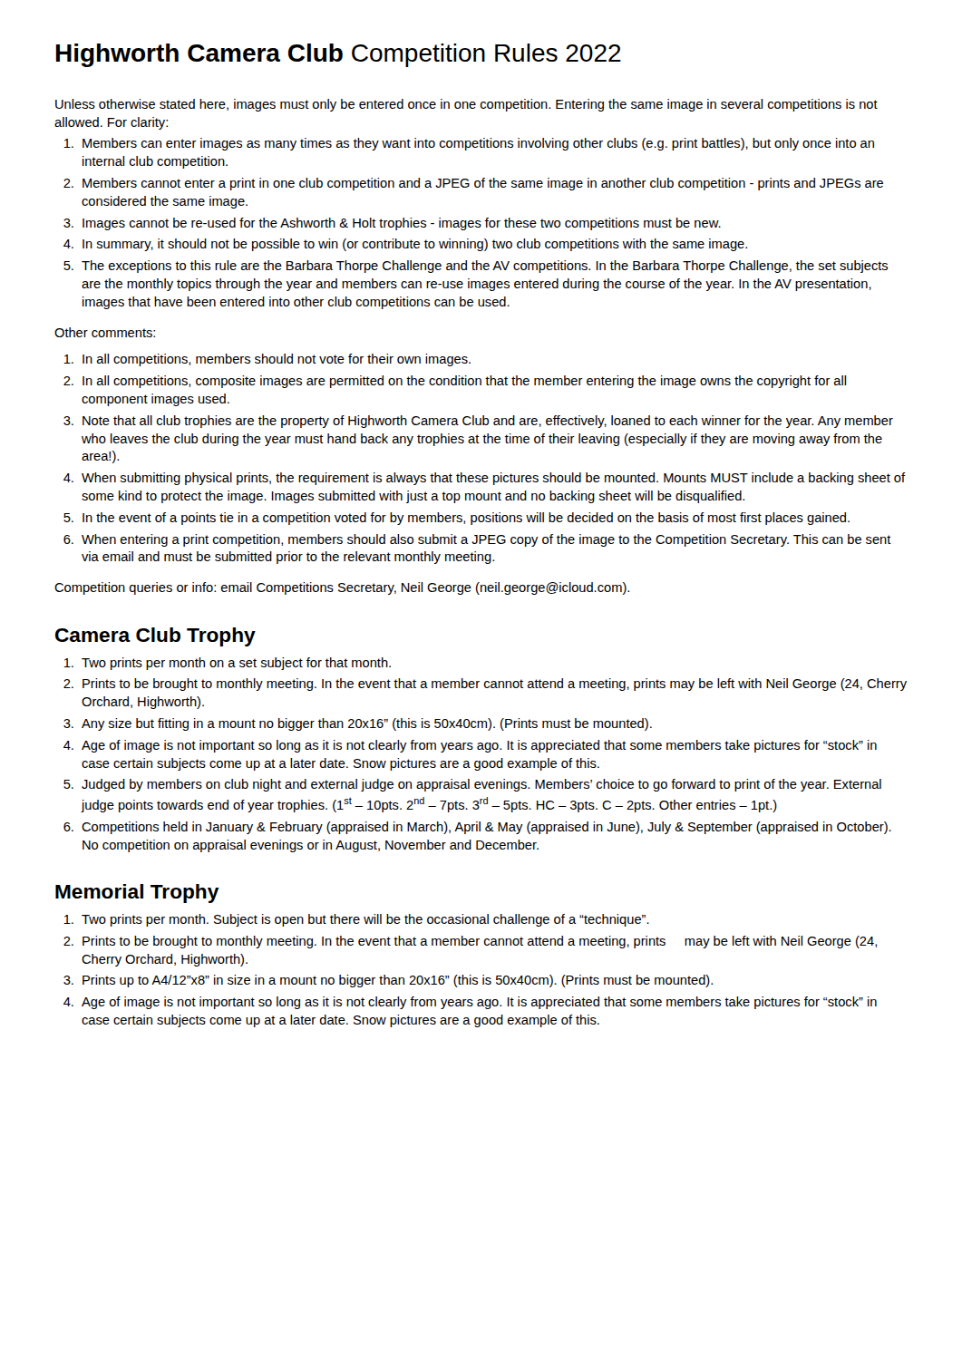Highworth Camera Club Competition Rules 2022
Unless otherwise stated here, images must only be entered once in one competition. Entering the same image in several competitions is not allowed. For clarity:
Members can enter images as many times as they want into competitions involving other clubs (e.g. print battles), but only once into an internal club competition.
Members cannot enter a print in one club competition and a JPEG of the same image in another club competition - prints and JPEGs are considered the same image.
Images cannot be re-used for the Ashworth & Holt trophies - images for these two competitions must be new.
In summary, it should not be possible to win (or contribute to winning) two club competitions with the same image.
The exceptions to this rule are the Barbara Thorpe Challenge and the AV competitions. In the Barbara Thorpe Challenge, the set subjects are the monthly topics through the year and members can re-use images entered during the course of the year. In the AV presentation, images that have been entered into other club competitions can be used.
Other comments:
In all competitions, members should not vote for their own images.
In all competitions, composite images are permitted on the condition that the member entering the image owns the copyright for all component images used.
Note that all club trophies are the property of Highworth Camera Club and are, effectively, loaned to each winner for the year. Any member who leaves the club during the year must hand back any trophies at the time of their leaving (especially if they are moving away from the area!).
When submitting physical prints, the requirement is always that these pictures should be mounted. Mounts MUST include a backing sheet of some kind to protect the image. Images submitted with just a top mount and no backing sheet will be disqualified.
In the event of a points tie in a competition voted for by members, positions will be decided on the basis of most first places gained.
When entering a print competition, members should also submit a JPEG copy of the image to the Competition Secretary. This can be sent via email and must be submitted prior to the relevant monthly meeting.
Competition queries or info: email Competitions Secretary, Neil George (neil.george@icloud.com).
Camera Club Trophy
Two prints per month on a set subject for that month.
Prints to be brought to monthly meeting. In the event that a member cannot attend a meeting, prints may be left with Neil George (24, Cherry Orchard, Highworth).
Any size but fitting in a mount no bigger than 20x16” (this is 50x40cm). (Prints must be mounted).
Age of image is not important so long as it is not clearly from years ago. It is appreciated that some members take pictures for “stock” in case certain subjects come up at a later date. Snow pictures are a good example of this.
Judged by members on club night and external judge on appraisal evenings. Members’ choice to go forward to print of the year. External judge points towards end of year trophies. (1st – 10pts. 2nd – 7pts. 3rd – 5pts. HC – 3pts. C – 2pts. Other entries – 1pt.)
Competitions held in January & February (appraised in March), April & May (appraised in June), July & September (appraised in October). No competition on appraisal evenings or in August, November and December.
Memorial Trophy
Two prints per month. Subject is open but there will be the occasional challenge of a “technique”.
Prints to be brought to monthly meeting. In the event that a member cannot attend a meeting, prints may be left with Neil George (24, Cherry Orchard, Highworth).
Prints up to A4/12”x8” in size in a mount no bigger than 20x16” (this is 50x40cm). (Prints must be mounted).
Age of image is not important so long as it is not clearly from years ago. It is appreciated that some members take pictures for “stock” in case certain subjects come up at a later date. Snow pictures are a good example of this.